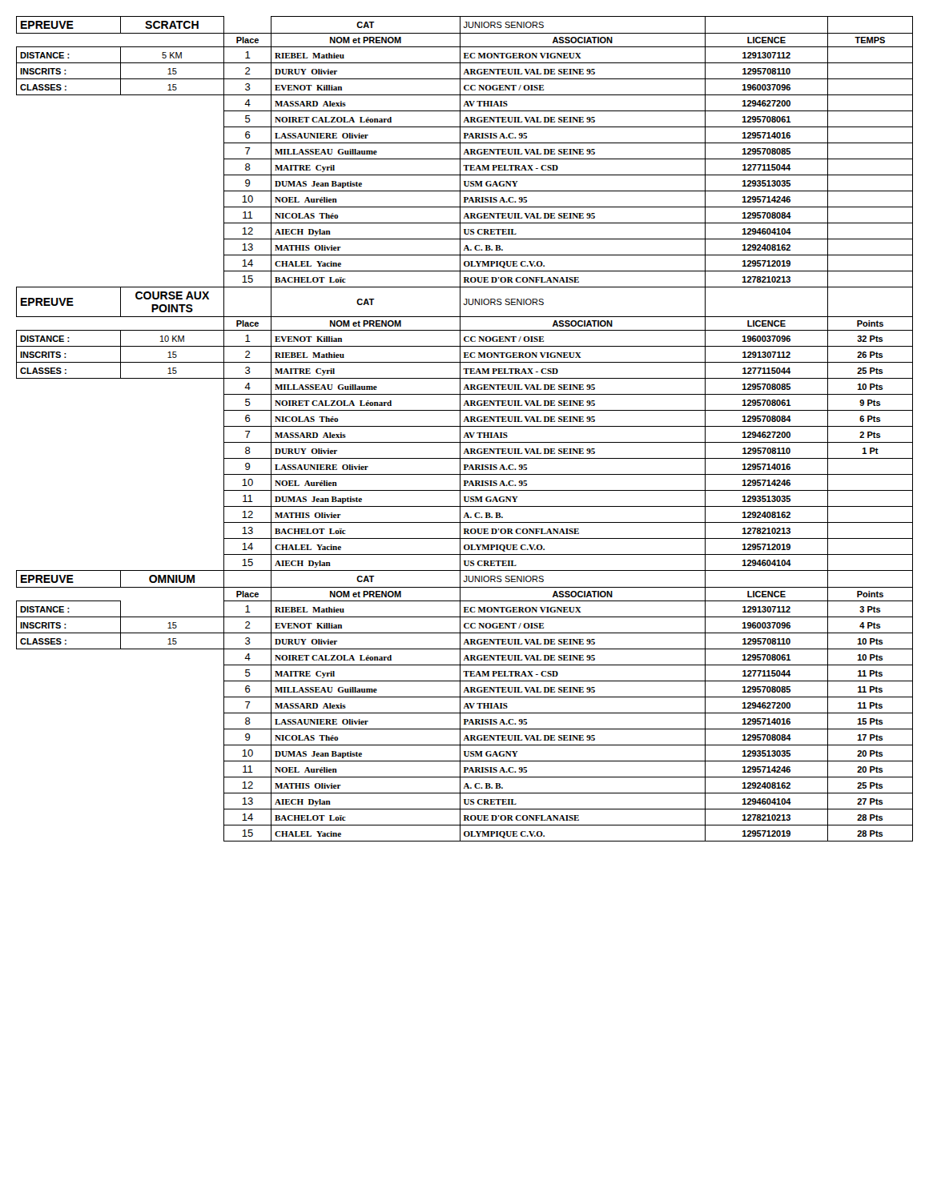| EPREUVE | SCRATCH | | CAT | JUNIORS SENIORS | | |
| | | Place | NOM et PRENOM | ASSOCIATION | LICENCE | TEMPS |
| DISTANCE : | 5 KM | 1 | RIEBEL Mathieu | EC MONTGERON VIGNEUX | 1291307112 | |
| INSCRITS : | 15 | 2 | DURUY Olivier | ARGENTEUIL VAL DE SEINE 95 | 1295708110 | |
| CLASSES : | 15 | 3 | EVENOT Killian | CC NOGENT / OISE | 1960037096 | |
| | | 4 | MASSARD Alexis | AV THIAIS | 1294627200 | |
| | | 5 | NOIRET CALZOLA Léonard | ARGENTEUIL VAL DE SEINE 95 | 1295708061 | |
| | | 6 | LASSAUNIERE Olivier | PARISIS A.C. 95 | 1295714016 | |
| | | 7 | MILLASSEAU Guillaume | ARGENTEUIL VAL DE SEINE 95 | 1295708085 | |
| | | 8 | MAITRE Cyril | TEAM PELTRAX - CSD | 1277115044 | |
| | | 9 | DUMAS Jean Baptiste | USM GAGNY | 1293513035 | |
| | | 10 | NOEL Aurélien | PARISIS A.C. 95 | 1295714246 | |
| | | 11 | NICOLAS Théo | ARGENTEUIL VAL DE SEINE 95 | 1295708084 | |
| | | 12 | AIECH Dylan | US CRETEIL | 1294604104 | |
| | | 13 | MATHIS Olivier | A. C. B. B. | 1292408162 | |
| | | 14 | CHALEL Yacine | OLYMPIQUE C.V.O. | 1295712019 | |
| | | 15 | BACHELOT Loïc | ROUE D'OR CONFLANAISE | 1278210213 | |
| EPREUVE | COURSE AUX POINTS | | CAT | JUNIORS SENIORS | | |
| | | Place | NOM et PRENOM | ASSOCIATION | LICENCE | Points |
| DISTANCE : | 10 KM | 1 | EVENOT Killian | CC NOGENT / OISE | 1960037096 | 32 Pts |
| INSCRITS : | 15 | 2 | RIEBEL Mathieu | EC MONTGERON VIGNEUX | 1291307112 | 26 Pts |
| CLASSES : | 15 | 3 | MAITRE Cyril | TEAM PELTRAX - CSD | 1277115044 | 25 Pts |
| | | 4 | MILLASSEAU Guillaume | ARGENTEUIL VAL DE SEINE 95 | 1295708085 | 10 Pts |
| | | 5 | NOIRET CALZOLA Léonard | ARGENTEUIL VAL DE SEINE 95 | 1295708061 | 9 Pts |
| | | 6 | NICOLAS Théo | ARGENTEUIL VAL DE SEINE 95 | 1295708084 | 6 Pts |
| | | 7 | MASSARD Alexis | AV THIAIS | 1294627200 | 2 Pts |
| | | 8 | DURUY Olivier | ARGENTEUIL VAL DE SEINE 95 | 1295708110 | 1 Pt |
| | | 9 | LASSAUNIERE Olivier | PARISIS A.C. 95 | 1295714016 | |
| | | 10 | NOEL Aurélien | PARISIS A.C. 95 | 1295714246 | |
| | | 11 | DUMAS Jean Baptiste | USM GAGNY | 1293513035 | |
| | | 12 | MATHIS Olivier | A. C. B. B. | 1292408162 | |
| | | 13 | BACHELOT Loïc | ROUE D'OR CONFLANAISE | 1278210213 | |
| | | 14 | CHALEL Yacine | OLYMPIQUE C.V.O. | 1295712019 | |
| | | 15 | AIECH Dylan | US CRETEIL | 1294604104 | |
| EPREUVE | OMNIUM | | CAT | JUNIORS SENIORS | | |
| | | Place | NOM et PRENOM | ASSOCIATION | LICENCE | Points |
| DISTANCE : | | 1 | RIEBEL Mathieu | EC MONTGERON VIGNEUX | 1291307112 | 3 Pts |
| INSCRITS : | 15 | 2 | EVENOT Killian | CC NOGENT / OISE | 1960037096 | 4 Pts |
| CLASSES : | 15 | 3 | DURUY Olivier | ARGENTEUIL VAL DE SEINE 95 | 1295708110 | 10 Pts |
| | | 4 | NOIRET CALZOLA Léonard | ARGENTEUIL VAL DE SEINE 95 | 1295708061 | 10 Pts |
| | | 5 | MAITRE Cyril | TEAM PELTRAX - CSD | 1277115044 | 11 Pts |
| | | 6 | MILLASSEAU Guillaume | ARGENTEUIL VAL DE SEINE 95 | 1295708085 | 11 Pts |
| | | 7 | MASSARD Alexis | AV THIAIS | 1294627200 | 11 Pts |
| | | 8 | LASSAUNIERE Olivier | PARISIS A.C. 95 | 1295714016 | 15 Pts |
| | | 9 | NICOLAS Théo | ARGENTEUIL VAL DE SEINE 95 | 1295708084 | 17 Pts |
| | | 10 | DUMAS Jean Baptiste | USM GAGNY | 1293513035 | 20 Pts |
| | | 11 | NOEL Aurélien | PARISIS A.C. 95 | 1295714246 | 20 Pts |
| | | 12 | MATHIS Olivier | A. C. B. B. | 1292408162 | 25 Pts |
| | | 13 | AIECH Dylan | US CRETEIL | 1294604104 | 27 Pts |
| | | 14 | BACHELOT Loïc | ROUE D'OR CONFLANAISE | 1278210213 | 28 Pts |
| | | 15 | CHALEL Yacine | OLYMPIQUE C.V.O. | 1295712019 | 28 Pts |